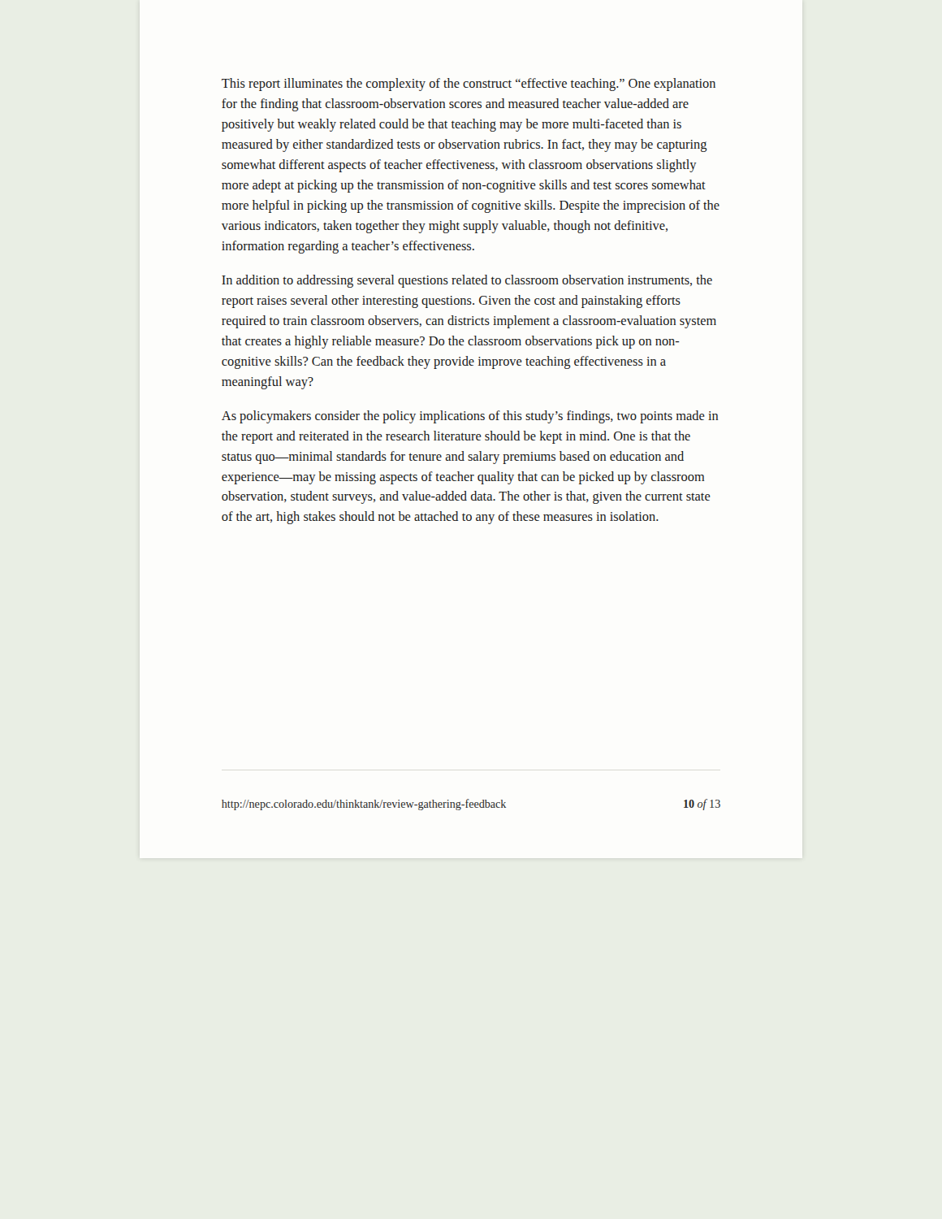This report illuminates the complexity of the construct “effective teaching.” One explanation for the finding that classroom-observation scores and measured teacher value-added are positively but weakly related could be that teaching may be more multi-faceted than is measured by either standardized tests or observation rubrics. In fact, they may be capturing somewhat different aspects of teacher effectiveness, with classroom observations slightly more adept at picking up the transmission of non-cognitive skills and test scores somewhat more helpful in picking up the transmission of cognitive skills. Despite the imprecision of the various indicators, taken together they might supply valuable, though not definitive, information regarding a teacher’s effectiveness.
In addition to addressing several questions related to classroom observation instruments, the report raises several other interesting questions. Given the cost and painstaking efforts required to train classroom observers, can districts implement a classroom-evaluation system that creates a highly reliable measure? Do the classroom observations pick up on non-cognitive skills? Can the feedback they provide improve teaching effectiveness in a meaningful way?
As policymakers consider the policy implications of this study’s findings, two points made in the report and reiterated in the research literature should be kept in mind. One is that the status quo—minimal standards for tenure and salary premiums based on education and experience—may be missing aspects of teacher quality that can be picked up by classroom observation, student surveys, and value-added data. The other is that, given the current state of the art, high stakes should not be attached to any of these measures in isolation.
http://nepc.colorado.edu/thinktank/review-gathering-feedback 10 of 13